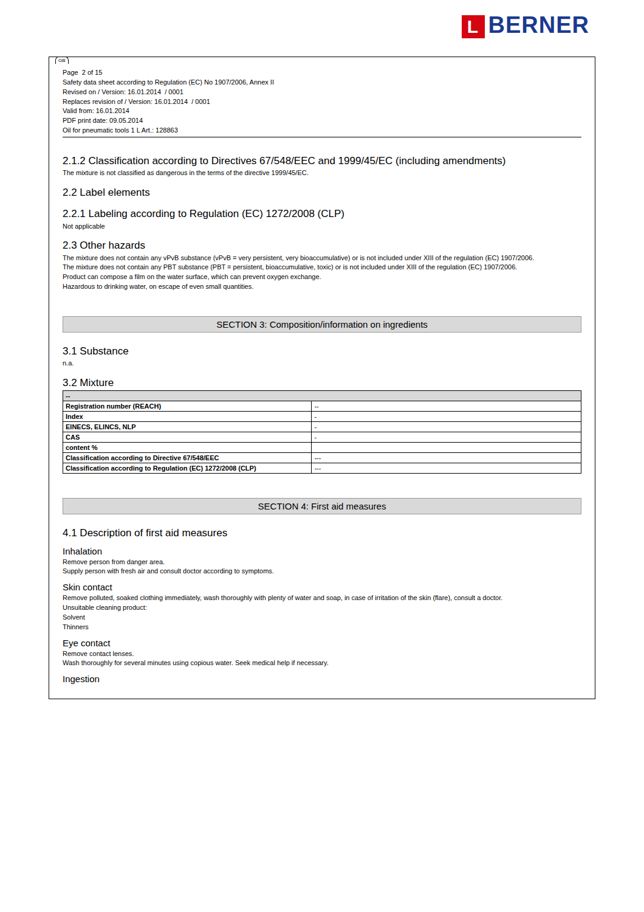LBERNER
GB
Page 2 of 15
Safety data sheet according to Regulation (EC) No 1907/2006, Annex II
Revised on / Version: 16.01.2014 / 0001
Replaces revision of / Version: 16.01.2014 / 0001
Valid from: 16.01.2014
PDF print date: 09.05.2014
Oil for pneumatic tools 1 L Art.: 128863
2.1.2 Classification according to Directives 67/548/EEC and 1999/45/EC (including amendments)
The mixture is not classified as dangerous in the terms of the directive 1999/45/EC.
2.2 Label elements
2.2.1 Labeling according to Regulation (EC) 1272/2008 (CLP)
Not applicable
2.3 Other hazards
The mixture does not contain any vPvB substance (vPvB = very persistent, very bioaccumulative) or is not included under XIII of the regulation (EC) 1907/2006.
The mixture does not contain any PBT substance (PBT = persistent, bioaccumulative, toxic) or is not included under XIII of the regulation (EC) 1907/2006.
Product can compose a film on the water surface, which can prevent oxygen exchange.
Hazardous to drinking water, on escape of even small quantities.
SECTION 3: Composition/information on ingredients
3.1 Substance
n.a.
3.2 Mixture
| -- |
| Registration number (REACH) | -- |
| Index | - |
| EINECS, ELINCS, NLP | - |
| CAS | - |
| content % | |
| Classification according to Directive 67/548/EEC | --- |
| Classification according to Regulation (EC) 1272/2008 (CLP) | --- |
SECTION 4: First aid measures
4.1 Description of first aid measures
Inhalation
Remove person from danger area.
Supply person with fresh air and consult doctor according to symptoms.
Skin contact
Remove polluted, soaked clothing immediately, wash thoroughly with plenty of water and soap, in case of irritation of the skin (flare), consult a doctor.
Unsuitable cleaning product:
Solvent
Thinners
Eye contact
Remove contact lenses.
Wash thoroughly for several minutes using copious water. Seek medical help if necessary.
Ingestion